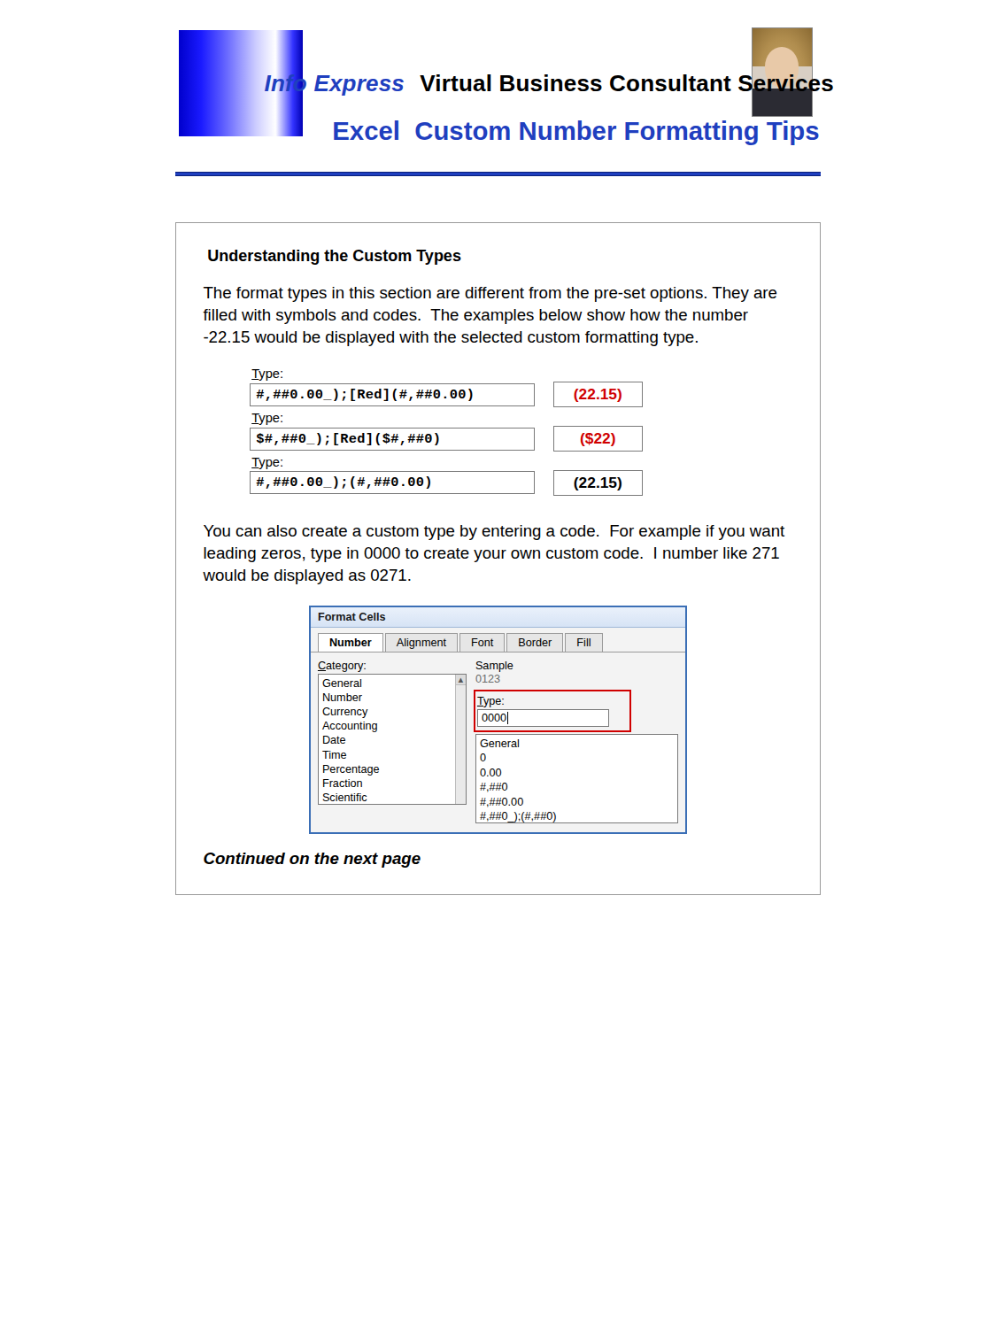Info Express Virtual Business Consultant Services
Excel Custom Number Formatting Tips
Understanding the Custom Types
The format types in this section are different from the pre-set options. They are filled with symbols and codes. The examples below show how the number -22.15 would be displayed with the selected custom formatting type.
Type:
#,##0.00_);[Red](#,##0.00)
(22.15)
Type:
$#,##0_);[Red]($#,##0)
($22)
Type:
#,##0.00_);(#,##0.00)
(22.15)
You can also create a custom type by entering a code. For example if you want leading zeros, type in 0000 to create your own custom code. I number like 271 would be displayed as 0271.
Format Cells
Number
Alignment
Font
Border
Fill
Category:
▲
General
Number
Currency
Accounting
Date
Time
Percentage
Fraction
Scientific
Text
Special
Custom
Sample
0123
Type:
0000
General
0
0.00
#,##0
#,##0.00
#,##0_);(#,##0)
#,##0_);[Red](#,##0)
#,##0.00_);(#,##0.00)
Continued on the next page